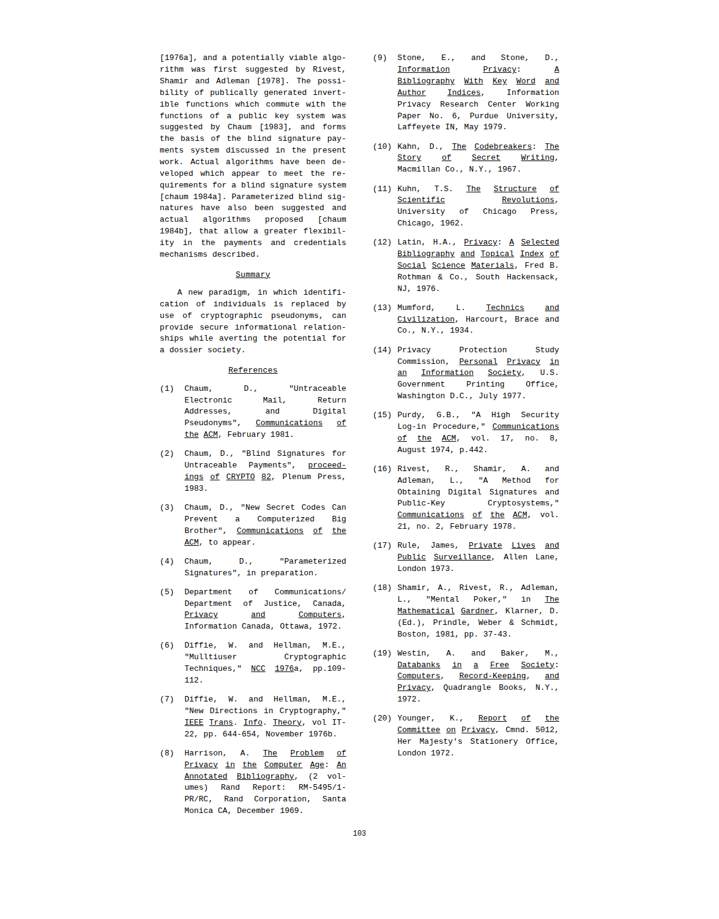[1976a], and a potentially viable algorithm was first suggested by Rivest, Shamir and Adleman [1978]. The possibility of publically generated invertible functions which commute with the functions of a public key system was suggested by Chaum [1983], and forms the basis of the blind signature payments system discussed in the present work. Actual algorithms have been developed which appear to meet the requirements for a blind signature system [chaum 1984a]. Parameterized blind signatures have also been suggested and actual algorithms proposed [chaum 1984b], that allow a greater flexibility in the payments and credentials mechanisms described.
Summary
A new paradigm, in which identification of individuals is replaced by use of cryptographic pseudonyms, can provide secure informational relationships while averting the potential for a dossier society.
References
(1) Chaum, D., "Untraceable Electronic Mail, Return Addresses, and Digital Pseudonyms", Communications of the ACM, February 1981.
(2) Chaum, D., "Blind Signatures for Untraceable Payments", proceedings of CRYPTO 82, Plenum Press, 1983.
(3) Chaum, D., "New Secret Codes Can Prevent a Computerized Big Brother", Communications of the ACM, to appear.
(4) Chaum, D., "Parameterized Signatures", in preparation.
(5) Department of Communications/ Department of Justice, Canada, Privacy and Computers, Information Canada, Ottawa, 1972.
(6) Diffie, W. and Hellman, M.E., "Mulltiuser Cryptographic Techniques," NCC 1976a, pp.109-112.
(7) Diffie, W. and Hellman, M.E., "New Directions in Cryptography," IEEE Trans. Info. Theory, vol IT-22, pp. 644-654, November 1976b.
(8) Harrison, A. The Problem of Privacy in the Computer Age: An Annotated Bibliography, (2 volumes) Rand Report: RM-5495/1-PR/RC, Rand Corporation, Santa Monica CA, December 1969.
(9) Stone, E., and Stone, D., Information Privacy: A Bibliography With Key Word and Author Indices, Information Privacy Research Center Working Paper No. 6, Purdue University, Laffeyete IN, May 1979.
(10) Kahn, D., The Codebreakers: The Story of Secret Writing, Macmillan Co., N.Y., 1967.
(11) Kuhn, T.S. The Structure of Scientific Revolutions, University of Chicago Press, Chicago, 1962.
(12) Latin, H.A., Privacy: A Selected Bibliography and Topical Index of Social Science Materials, Fred B. Rothman & Co., South Hackensack, NJ, 1976.
(13) Mumford, L. Technics and Civilization, Harcourt, Brace and Co., N.Y., 1934.
(14) Privacy Protection Study Commission, Personal Privacy in an Information Society, U.S. Government Printing Office, Washington D.C., July 1977.
(15) Purdy, G.B., "A High Security Log-in Procedure," Communications of the ACM, vol. 17, no. 8, August 1974, p.442.
(16) Rivest, R., Shamir, A. and Adleman, L., "A Method for Obtaining Digital Signatures and Public-Key Cryptosystems," Communications of the ACM, vol. 21, no. 2, February 1978.
(17) Rule, James, Private Lives and Public Surveillance, Allen Lane, London 1973.
(18) Shamir, A., Rivest, R., Adleman, L., "Mental Poker," in The Mathematical Gardner, Klarner, D. (Ed.), Prindle, Weber & Schmidt, Boston, 1981, pp. 37-43.
(19) Westin, A. and Baker, M., Databanks in a Free Society: Computers, Record-Keeping, and Privacy, Quadrangle Books, N.Y., 1972.
(20) Younger, K., Report of the Committee on Privacy, Cmnd. 5012, Her Majesty's Stationery Office, London 1972.
103